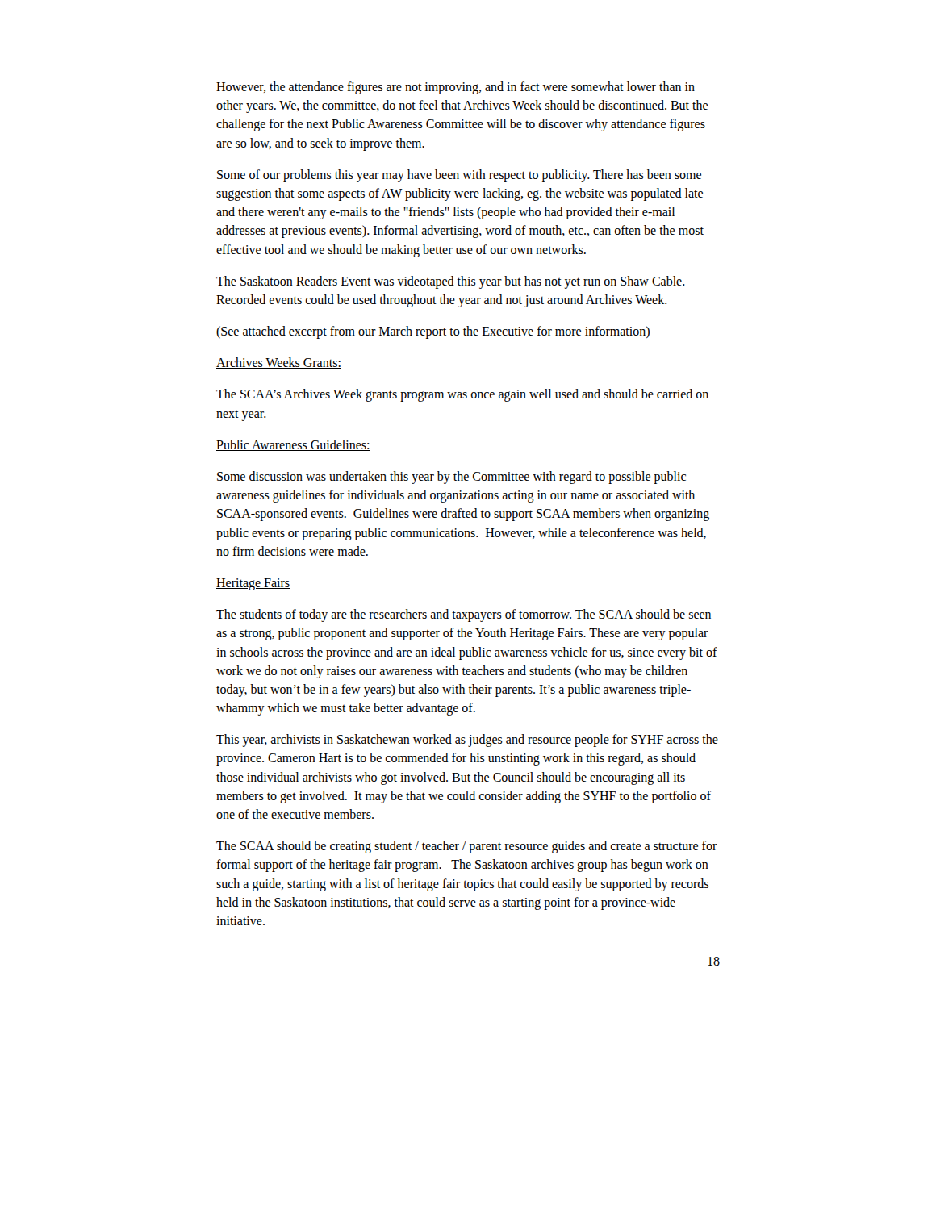However, the attendance figures are not improving, and in fact were somewhat lower than in other years. We, the committee, do not feel that Archives Week should be discontinued. But the challenge for the next Public Awareness Committee will be to discover why attendance figures are so low, and to seek to improve them.
Some of our problems this year may have been with respect to publicity. There has been some suggestion that some aspects of AW publicity were lacking, eg. the website was populated late and there weren't any e-mails to the "friends" lists (people who had provided their e-mail addresses at previous events). Informal advertising, word of mouth, etc., can often be the most effective tool and we should be making better use of our own networks.
The Saskatoon Readers Event was videotaped this year but has not yet run on Shaw Cable. Recorded events could be used throughout the year and not just around Archives Week.
(See attached excerpt from our March report to the Executive for more information)
Archives Weeks Grants:
The SCAA’s Archives Week grants program was once again well used and should be carried on next year.
Public Awareness Guidelines:
Some discussion was undertaken this year by the Committee with regard to possible public awareness guidelines for individuals and organizations acting in our name or associated with SCAA-sponsored events. Guidelines were drafted to support SCAA members when organizing public events or preparing public communications. However, while a teleconference was held, no firm decisions were made.
Heritage Fairs
The students of today are the researchers and taxpayers of tomorrow. The SCAA should be seen as a strong, public proponent and supporter of the Youth Heritage Fairs. These are very popular in schools across the province and are an ideal public awareness vehicle for us, since every bit of work we do not only raises our awareness with teachers and students (who may be children today, but won’t be in a few years) but also with their parents. It’s a public awareness triple-whammy which we must take better advantage of.
This year, archivists in Saskatchewan worked as judges and resource people for SYHF across the province. Cameron Hart is to be commended for his unstinting work in this regard, as should those individual archivists who got involved. But the Council should be encouraging all its members to get involved. It may be that we could consider adding the SYHF to the portfolio of one of the executive members.
The SCAA should be creating student / teacher / parent resource guides and create a structure for formal support of the heritage fair program. The Saskatoon archives group has begun work on such a guide, starting with a list of heritage fair topics that could easily be supported by records held in the Saskatoon institutions, that could serve as a starting point for a province-wide initiative.
18